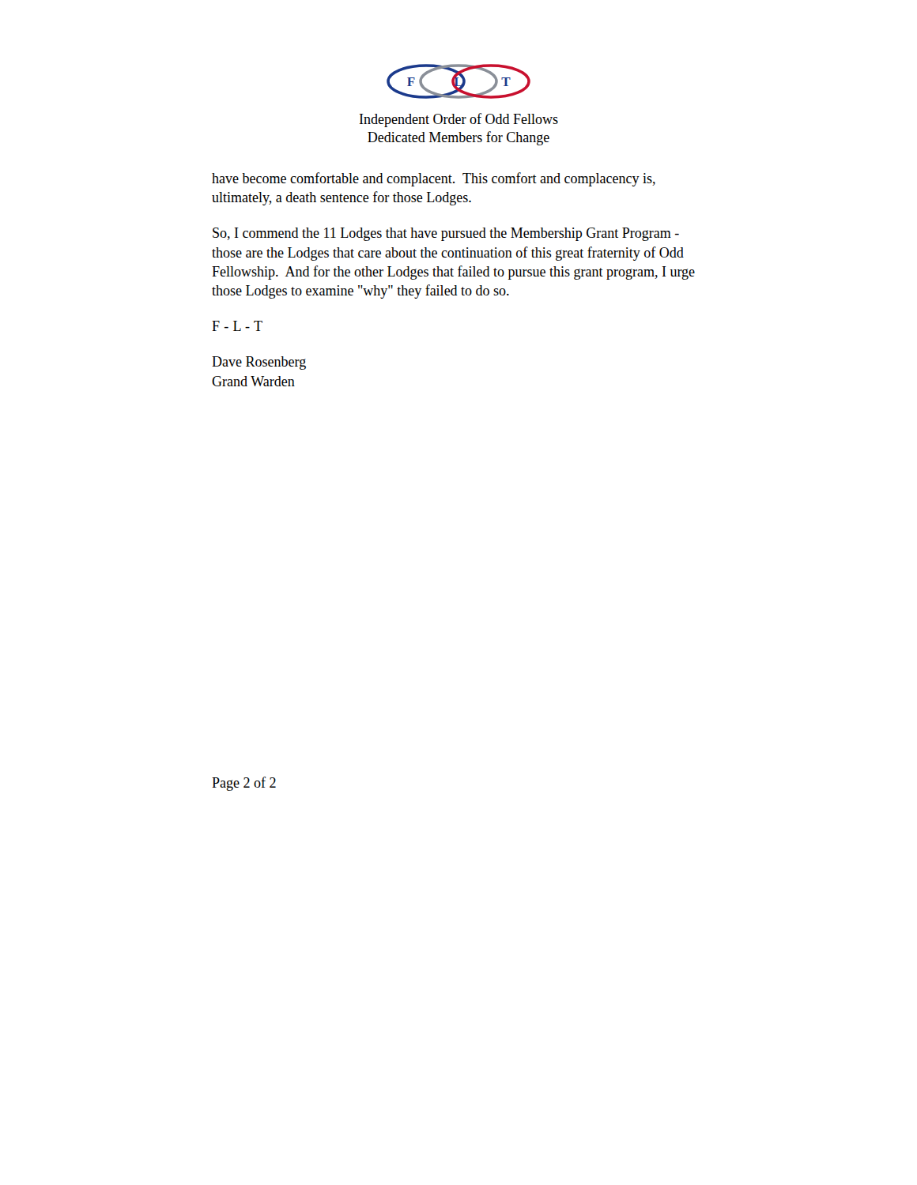Independent Order of Odd Fellows emblem Three interlocking chain links in blue, white, and red bearing the letters F, L, and T. F L T
Independent Order of Odd Fellows
Dedicated Members for Change
have become comfortable and complacent. This comfort and complacency is, ultimately, a death sentence for those Lodges.
So, I commend the 11 Lodges that have pursued the Membership Grant Program - those are the Lodges that care about the continuation of this great fraternity of Odd Fellowship. And for the other Lodges that failed to pursue this grant program, I urge those Lodges to examine "why" they failed to do so.
F - L - T
Dave Rosenberg
Grand Warden
Page 2 of 2